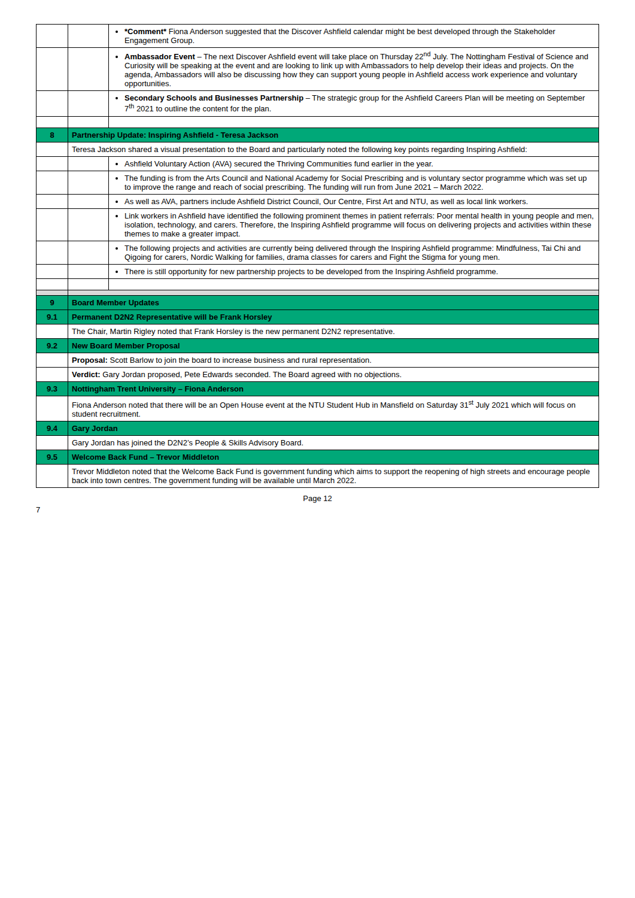| | | *Comment* Fiona Anderson suggested that the Discover Ashfield calendar might be best developed through the Stakeholder Engagement Group. |
| | | Ambassador Event – The next Discover Ashfield event will take place on Thursday 22 nd July. The Nottingham Festival of Science and Curiosity will be speaking at the event and are looking to link up with Ambassadors to help develop their ideas and projects. On the agenda, Ambassadors will also be discussing how they can support young people in Ashfield access work experience and voluntary opportunities. |
| | | Secondary Schools and Businesses Partnership – The strategic group for the Ashfield Careers Plan will be meeting on September 7 th 2021 to outline the content for the plan. |
| 8 | Partnership Update: Inspiring Ashfield - Teresa Jackson |
| | Teresa Jackson shared a visual presentation to the Board and particularly noted the following key points regarding Inspiring Ashfield: |
| | | Ashfield Voluntary Action (AVA) secured the Thriving Communities fund earlier in the year. |
| | | The funding is from the Arts Council and National Academy for Social Prescribing and is voluntary sector programme which was set up to improve the range and reach of social prescribing. The funding will run from June 2021 – March 2022. |
| | | As well as AVA, partners include Ashfield District Council, Our Centre, First Art and NTU, as well as local link workers. |
| | | Link workers in Ashfield have identified the following prominent themes in patient referrals: Poor mental health in young people and men, isolation, technology, and carers. Therefore, the Inspiring Ashfield programme will focus on delivering projects and activities within these themes to make a greater impact. |
| | | The following projects and activities are currently being delivered through the Inspiring Ashfield programme: Mindfulness, Tai Chi and Qigoing for carers, Nordic Walking for families, drama classes for carers and Fight the Stigma for young men. |
| | | There is still opportunity for new partnership projects to be developed from the Inspiring Ashfield programme. |
| 9 | Board Member Updates |
| 9.1 | Permanent D2N2 Representative will be Frank Horsley |
| | The Chair, Martin Rigley noted that Frank Horsley is the new permanent D2N2 representative. |
| 9.2 | New Board Member Proposal |
| | Proposal: Scott Barlow to join the board to increase business and rural representation. |
| | Verdict: Gary Jordan proposed, Pete Edwards seconded. The Board agreed with no objections. |
| 9.3 | Nottingham Trent University – Fiona Anderson |
| | Fiona Anderson noted that there will be an Open House event at the NTU Student Hub in Mansfield on Saturday 31 st July 2021 which will focus on student recruitment. |
| 9.4 | Gary Jordan |
| | Gary Jordan has joined the D2N2’s People & Skills Advisory Board. |
| 9.5 | Welcome Back Fund – Trevor Middleton |
| | Trevor Middleton noted that the Welcome Back Fund is government funding which aims to support the reopening of high streets and encourage people back into town centres. The government funding will be available until March 2022. |
Page 12
7